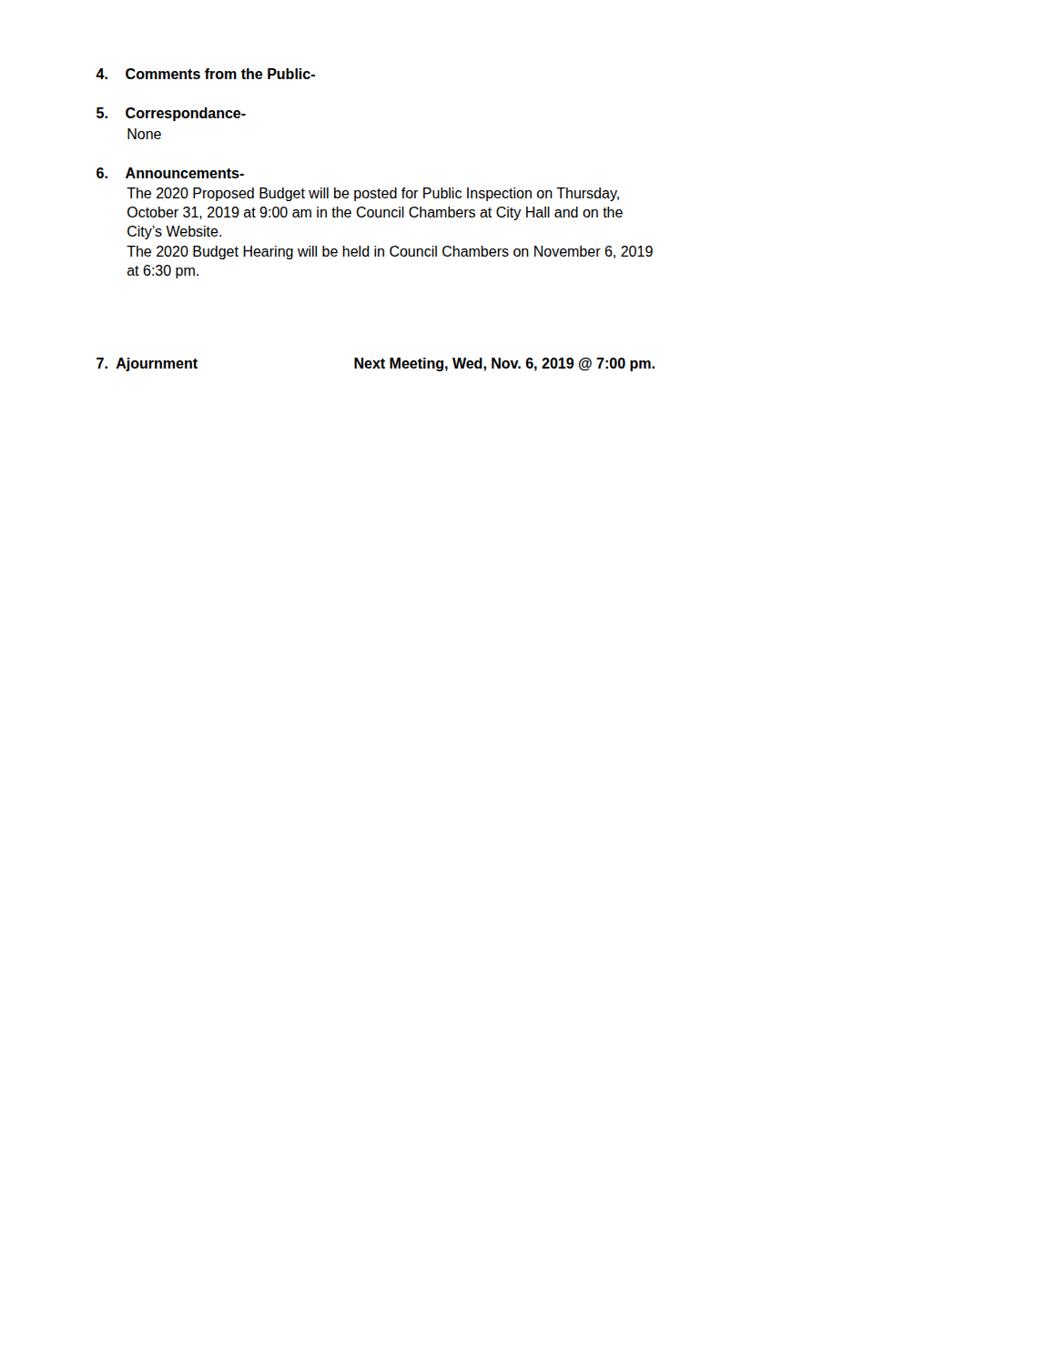4. Comments from the Public-
5. Correspondance-
None
6. Announcements-
The 2020 Proposed Budget will be posted for Public Inspection on Thursday, October 31, 2019 at 9:00 am in the Council Chambers at City Hall and on the City’s Website.
The 2020 Budget Hearing will be held in Council Chambers on November 6, 2019 at 6:30 pm.
7. Ajournment
Next Meeting, Wed, Nov. 6, 2019 @ 7:00 pm.